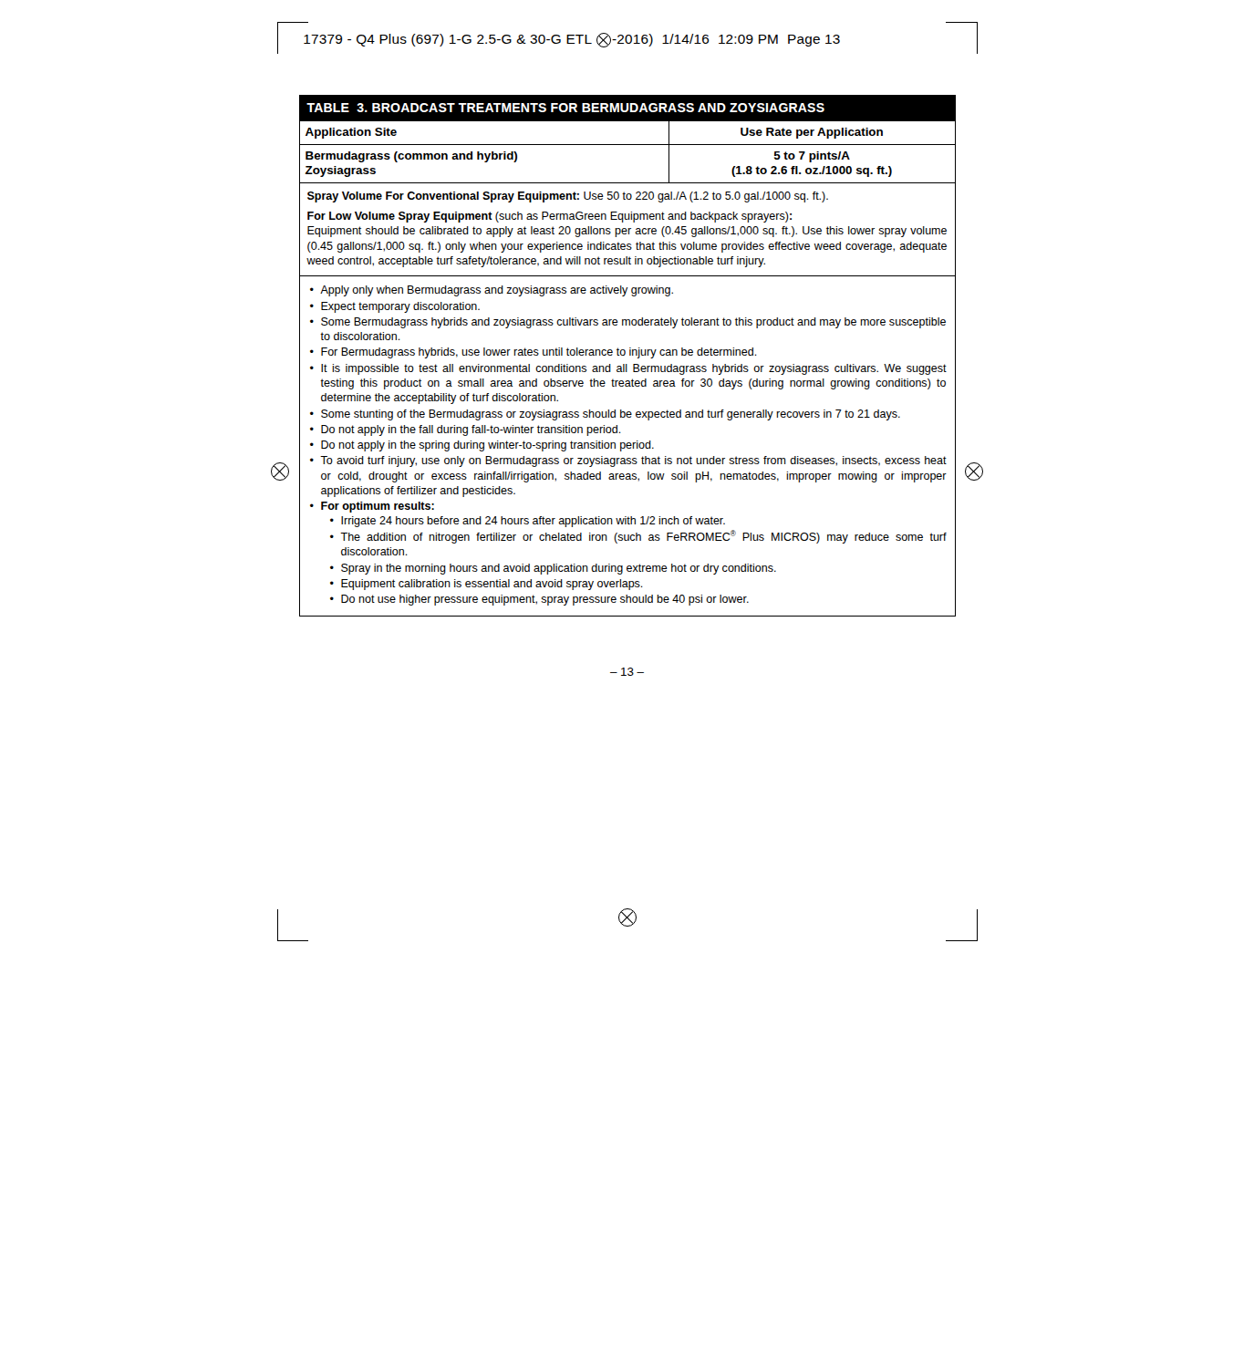17379 - Q4 Plus (697) 1-G 2.5-G & 30-G ETL -2016) 1/14/16 12:09 PM Page 13
| TABLE 3. BROADCAST TREATMENTS FOR BERMUDAGRASS AND ZOYSIAGRASS |
| --- |
| Application Site | Use Rate per Application |
| Bermudagrass (common and hybrid) Zoysiagrass | 5 to 7 pints/A (1.8 to 2.6 fl. oz./1000 sq. ft.) |
| Spray Volume For Conventional Spray Equipment: Use 50 to 220 gal./A (1.2 to 5.0 gal./1000 sq. ft.). For Low Volume Spray Equipment (such as PermaGreen Equipment and backpack sprayers) : Equipment should be calibrated to apply at least 20 gallons per acre (0.45 gallons/1,000 sq. ft.). Use this lower spray volume (0.45 gallons/1,000 sq. ft.) only when your experience indicates that this volume provides effective weed coverage, adequate weed control, acceptable turf safety/tolerance, and will not result in objectionable turf injury. |
| Apply only when Bermudagrass and zoysiagrass are actively growing. Expect temporary discoloration. Some Bermudagrass hybrids and zoysiagrass cultivars are moderately tolerant to this product and may be more susceptible to discoloration. For Bermudagrass hybrids, use lower rates until tolerance to injury can be determined. It is impossible to test all environmental conditions and all Bermudagrass hybrids or zoysiagrass cultivars. We suggest testing this product on a small area and observe the treated area for 30 days (during normal growing conditions) to determine the acceptability of turf discoloration. Some stunting of the Bermudagrass or zoysiagrass should be expected and turf generally recovers in 7 to 21 days. Do not apply in the fall during fall-to-winter transition period. Do not apply in the spring during winter-to-spring transition period. To avoid turf injury, use only on Bermudagrass or zoysiagrass that is not under stress from diseases, insects, excess heat or cold, drought or excess rainfall/irrigation, shaded areas, low soil pH, nematodes, improper mowing or improper applications of fertilizer and pesticides. For optimum results: Irrigate 24 hours before and 24 hours after application with 1/2 inch of water. The addition of nitrogen fertilizer or chelated iron (such as FeRROMEC ® Plus MICROS) may reduce some turf discoloration. Spray in the morning hours and avoid application during extreme hot or dry conditions. Equipment calibration is essential and avoid spray overlaps. Do not use higher pressure equipment, spray pressure should be 40 psi or lower. |
– 13 –